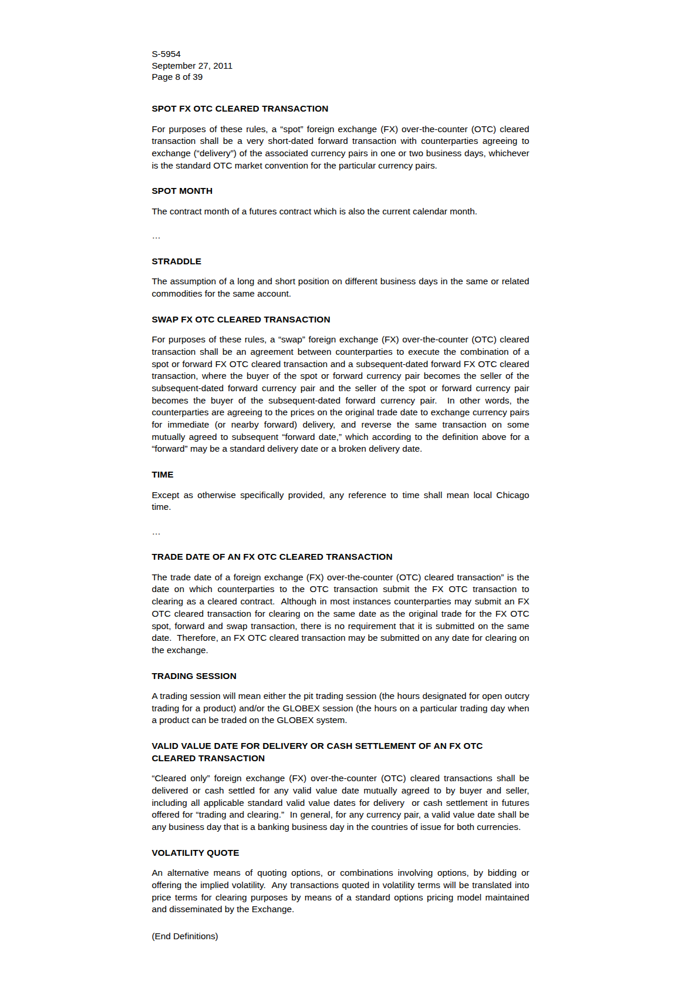S-5954
September 27, 2011
Page 8 of 39
Spot FX OTC Cleared Transaction
For purposes of these rules, a “spot” foreign exchange (FX) over-the-counter (OTC) cleared transaction shall be a very short-dated forward transaction with counterparties agreeing to exchange (“delivery”) of the associated currency pairs in one or two business days, whichever is the standard OTC market convention for the particular currency pairs.
Spot Month
The contract month of a futures contract which is also the current calendar month.
…
Straddle
The assumption of a long and short position on different business days in the same or related commodities for the same account.
Swap FX OTC Cleared Transaction
For purposes of these rules, a “swap” foreign exchange (FX) over-the-counter (OTC) cleared transaction shall be an agreement between counterparties to execute the combination of a spot or forward FX OTC cleared transaction and a subsequent-dated forward FX OTC cleared transaction, where the buyer of the spot or forward currency pair becomes the seller of the subsequent-dated forward currency pair and the seller of the spot or forward currency pair becomes the buyer of the subsequent-dated forward currency pair. In other words, the counterparties are agreeing to the prices on the original trade date to exchange currency pairs for immediate (or nearby forward) delivery, and reverse the same transaction on some mutually agreed to subsequent “forward date,” which according to the definition above for a “forward” may be a standard delivery date or a broken delivery date.
Time
Except as otherwise specifically provided, any reference to time shall mean local Chicago time.
…
Trade Date of an FX OTC Cleared Transaction
The trade date of a foreign exchange (FX) over-the-counter (OTC) cleared transaction” is the date on which counterparties to the OTC transaction submit the FX OTC transaction to clearing as a cleared contract. Although in most instances counterparties may submit an FX OTC cleared transaction for clearing on the same date as the original trade for the FX OTC spot, forward and swap transaction, there is no requirement that it is submitted on the same date. Therefore, an FX OTC cleared transaction may be submitted on any date for clearing on the exchange.
Trading Session
A trading session will mean either the pit trading session (the hours designated for open outcry trading for a product) and/or the GLOBEX session (the hours on a particular trading day when a product can be traded on the GLOBEX system.
Valid Value Date for Delivery or Cash Settlement of an FX OTC Cleared Transaction
“Cleared only” foreign exchange (FX) over-the-counter (OTC) cleared transactions shall be delivered or cash settled for any valid value date mutually agreed to by buyer and seller, including all applicable standard valid value dates for delivery or cash settlement in futures offered for “trading and clearing.” In general, for any currency pair, a valid value date shall be any business day that is a banking business day in the countries of issue for both currencies.
Volatility Quote
An alternative means of quoting options, or combinations involving options, by bidding or offering the implied volatility. Any transactions quoted in volatility terms will be translated into price terms for clearing purposes by means of a standard options pricing model maintained and disseminated by the Exchange.
(End Definitions)